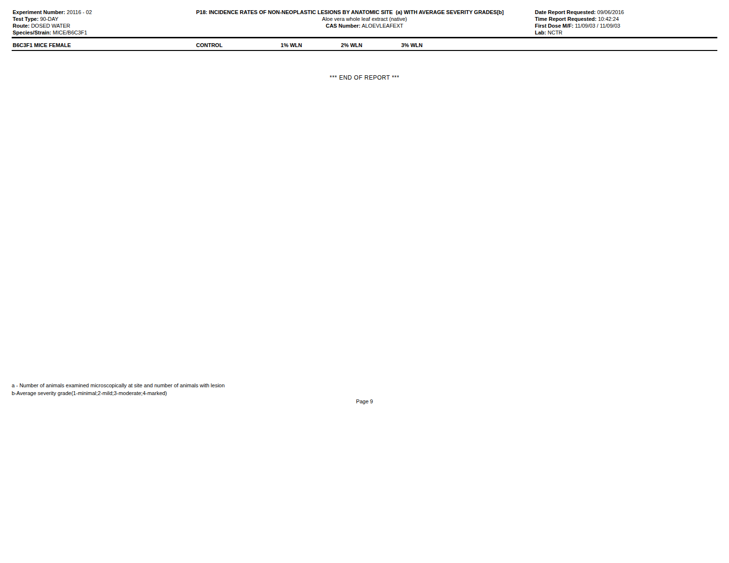| Experiment Number: 20116 - 02 | P18: INCIDENCE RATES OF NON-NEOPLASTIC LESIONS BY ANATOMIC SITE (a) WITH AVERAGE SEVERITY GRADES[b] | Date Report Requested: 09/06/2016 |
| Test Type: 90-DAY | Aloe vera whole leaf extract (native) | Time Report Requested: 10:42:24 |
| Route: DOSED WATER | CAS Number: ALOEVLEAFEXT | First Dose M/F: 11/09/03 / 11/09/03 |
| Species/Strain: MICE/B6C3F1 | | Lab: NCTR |
| B6C3F1 MICE FEMALE | CONTROL | 1% WLN | 2% WLN | 3% WLN | |
*** END OF REPORT ***
a - Number of animals examined microscopically at site and number of animals with lesion
b-Average severity grade(1-minimal;2-mild;3-moderate;4-marked)
Page 9